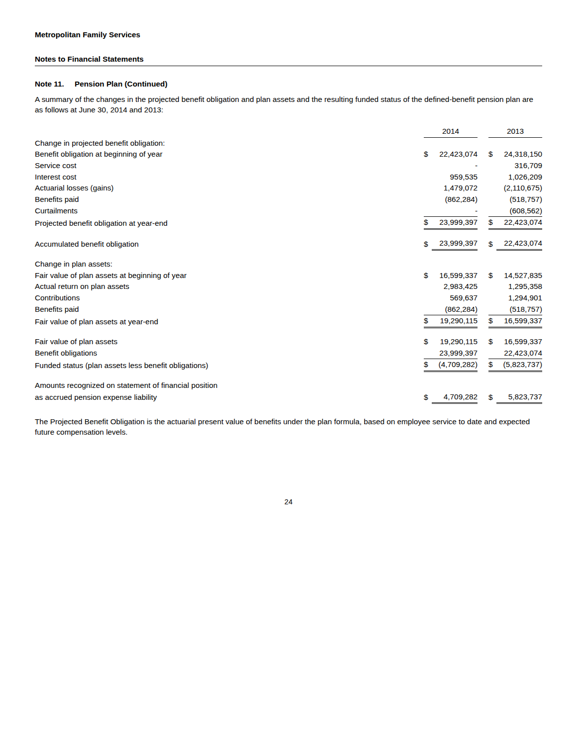Metropolitan Family Services
Notes to Financial Statements
Note 11. Pension Plan (Continued)
A summary of the changes in the projected benefit obligation and plan assets and the resulting funded status of the defined-benefit pension plan are as follows at June 30, 2014 and 2013:
| | 2014 | | 2013 |
| Change in projected benefit obligation: | | | | | |
| Benefit obligation at beginning of year | $ | 22,423,074 | | $ | 24,318,150 |
| Service cost | | - | | | 316,709 |
| Interest cost | | 959,535 | | | 1,026,209 |
| Actuarial losses (gains) | | 1,479,072 | | | (2,110,675) |
| Benefits paid | | (862,284) | | | (518,757) |
| Curtailments | | - | | | (608,562) |
| Projected benefit obligation at year-end | $ | 23,999,397 | | $ | 22,423,074 |
| Accumulated benefit obligation | $ | 23,999,397 | | $ | 22,423,074 |
| Change in plan assets: | | | | | |
| Fair value of plan assets at beginning of year | $ | 16,599,337 | | $ | 14,527,835 |
| Actual return on plan assets | | 2,983,425 | | | 1,295,358 |
| Contributions | | 569,637 | | | 1,294,901 |
| Benefits paid | | (862,284) | | | (518,757) |
| Fair value of plan assets at year-end | $ | 19,290,115 | | $ | 16,599,337 |
| Fair value of plan assets | $ | 19,290,115 | | $ | 16,599,337 |
| Benefit obligations | | 23,999,397 | | | 22,423,074 |
| Funded status (plan assets less benefit obligations) | $ | (4,709,282) | | $ | (5,823,737) |
| Amounts recognized on statement of financial position | | | | | |
| as accrued pension expense liability | $ | 4,709,282 | | $ | 5,823,737 |
The Projected Benefit Obligation is the actuarial present value of benefits under the plan formula, based on employee service to date and expected future compensation levels.
24